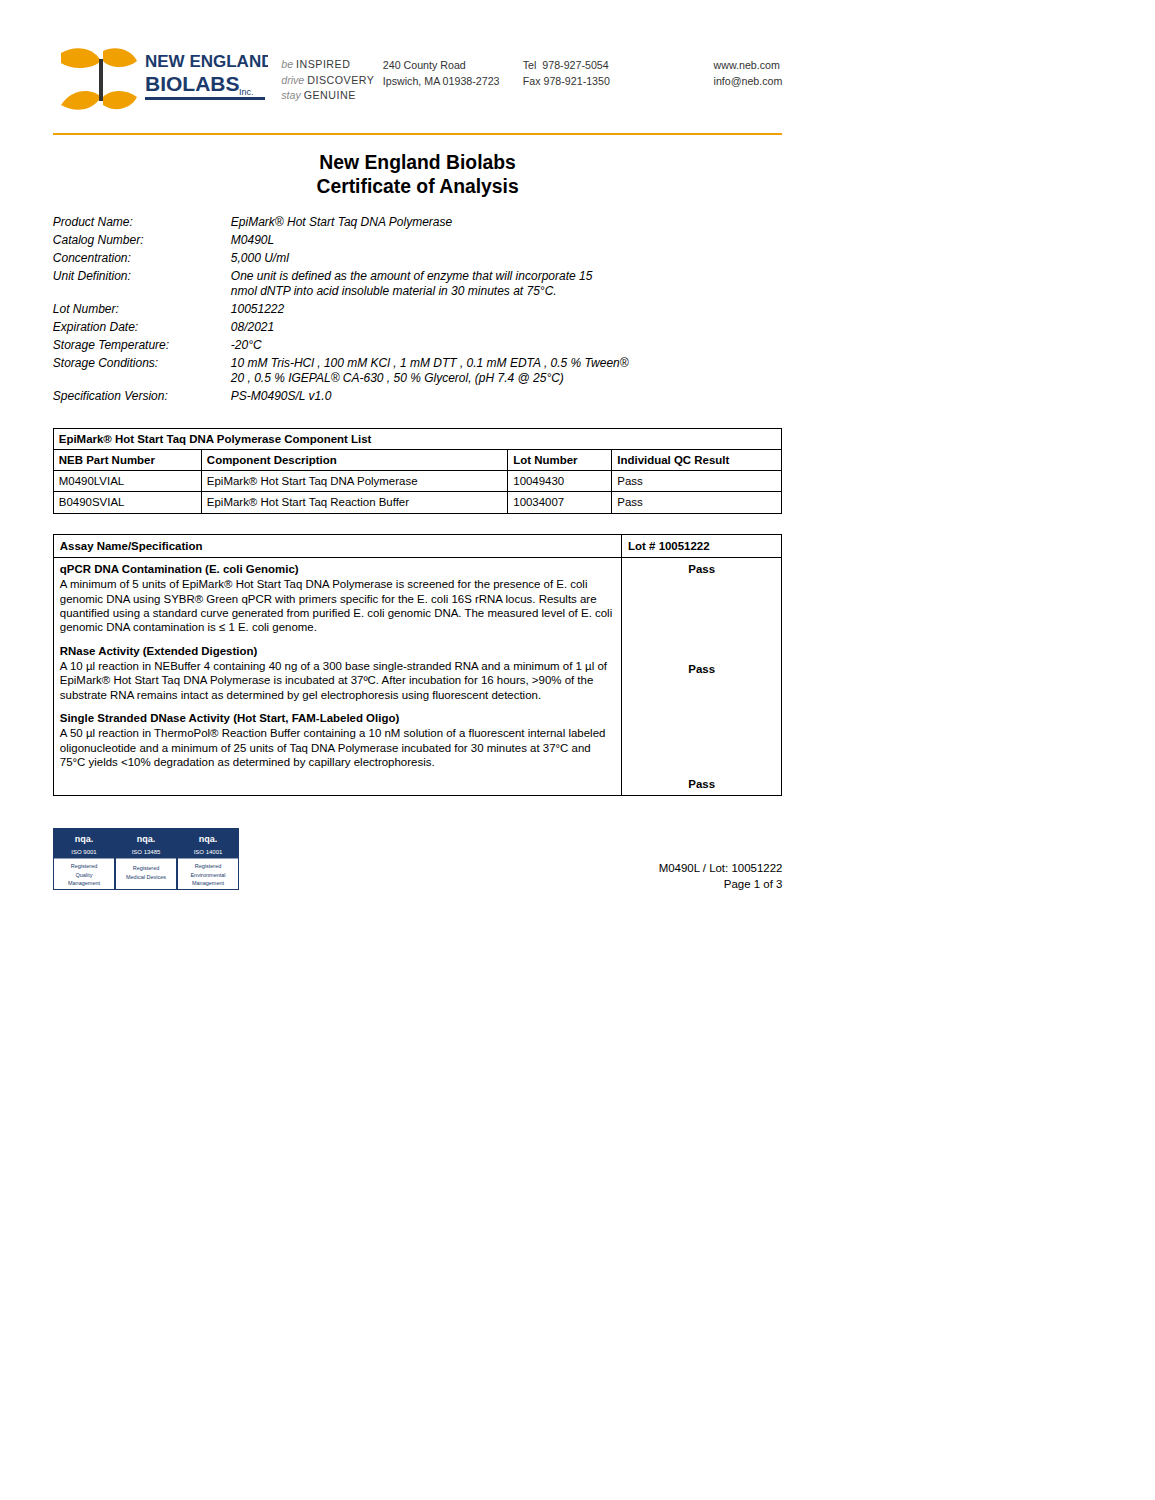NEW ENGLAND BIOLABS Inc.
be INSPIRED
drive DISCOVERY
stay GENUINE
240 County Road
Ipswich, MA 01938-2723
Tel 978-927-5054
Fax 978-921-1350
www.neb.com
info@neb.com
New England Biolabs Certificate of Analysis
| Product Name: | EpiMark® Hot Start Taq DNA Polymerase |
| Catalog Number: | M0490L |
| Concentration: | 5,000 U/ml |
| Unit Definition: | One unit is defined as the amount of enzyme that will incorporate 15 nmol dNTP into acid insoluble material in 30 minutes at 75°C. |
| Lot Number: | 10051222 |
| Expiration Date: | 08/2021 |
| Storage Temperature: | -20°C |
| Storage Conditions: | 10 mM Tris-HCl , 100 mM KCl , 1 mM DTT , 0.1 mM EDTA , 0.5 % Tween® 20 , 0.5 % IGEPAL® CA-630 , 50 % Glycerol, (pH 7.4 @ 25°C) |
| Specification Version: | PS-M0490S/L v1.0 |
EpiMark® Hot Start Taq DNA Polymerase Component List
| NEB Part Number | Component Description | Lot Number | Individual QC Result |
| --- | --- | --- | --- |
| M0490LVIAL | EpiMark® Hot Start Taq DNA Polymerase | 10049430 | Pass |
| B0490SVIAL | EpiMark® Hot Start Taq Reaction Buffer | 10034007 | Pass |
| Assay Name/Specification | Lot # 10051222 |
| --- | --- |
| qPCR DNA Contamination (E. coli Genomic) A minimum of 5 units of EpiMark® Hot Start Taq DNA Polymerase is screened for the presence of E. coli genomic DNA using SYBR® Green qPCR with primers specific for the E. coli 16S rRNA locus. Results are quantified using a standard curve generated from purified E. coli genomic DNA. The measured level of E. coli genomic DNA contamination is ≤ 1 E. coli genome. RNase Activity (Extended Digestion) A 10 µl reaction in NEBuffer 4 containing 40 ng of a 300 base single-stranded RNA and a minimum of 1 µl of EpiMark® Hot Start Taq DNA Polymerase is incubated at 37ºC. After incubation for 16 hours, >90% of the substrate RNA remains intact as determined by gel electrophoresis using fluorescent detection. Single Stranded DNase Activity (Hot Start, FAM-Labeled Oligo) A 50 µl reaction in ThermoPol® Reaction Buffer containing a 10 nM solution of a fluorescent internal labeled oligonucleotide and a minimum of 25 units of Taq DNA Polymerase incubated for 30 minutes at 37°C and 75°C yields <10% degradation as determined by capillary electrophoresis. | Pass Pass Pass |
nqa. ISO 9001 Registered Quality Management nqa. ISO 13485 Registered Medical Devices nqa. ISO 14001 Registered Environmental Management
M0490L / Lot: 10051222
Page 1 of 3